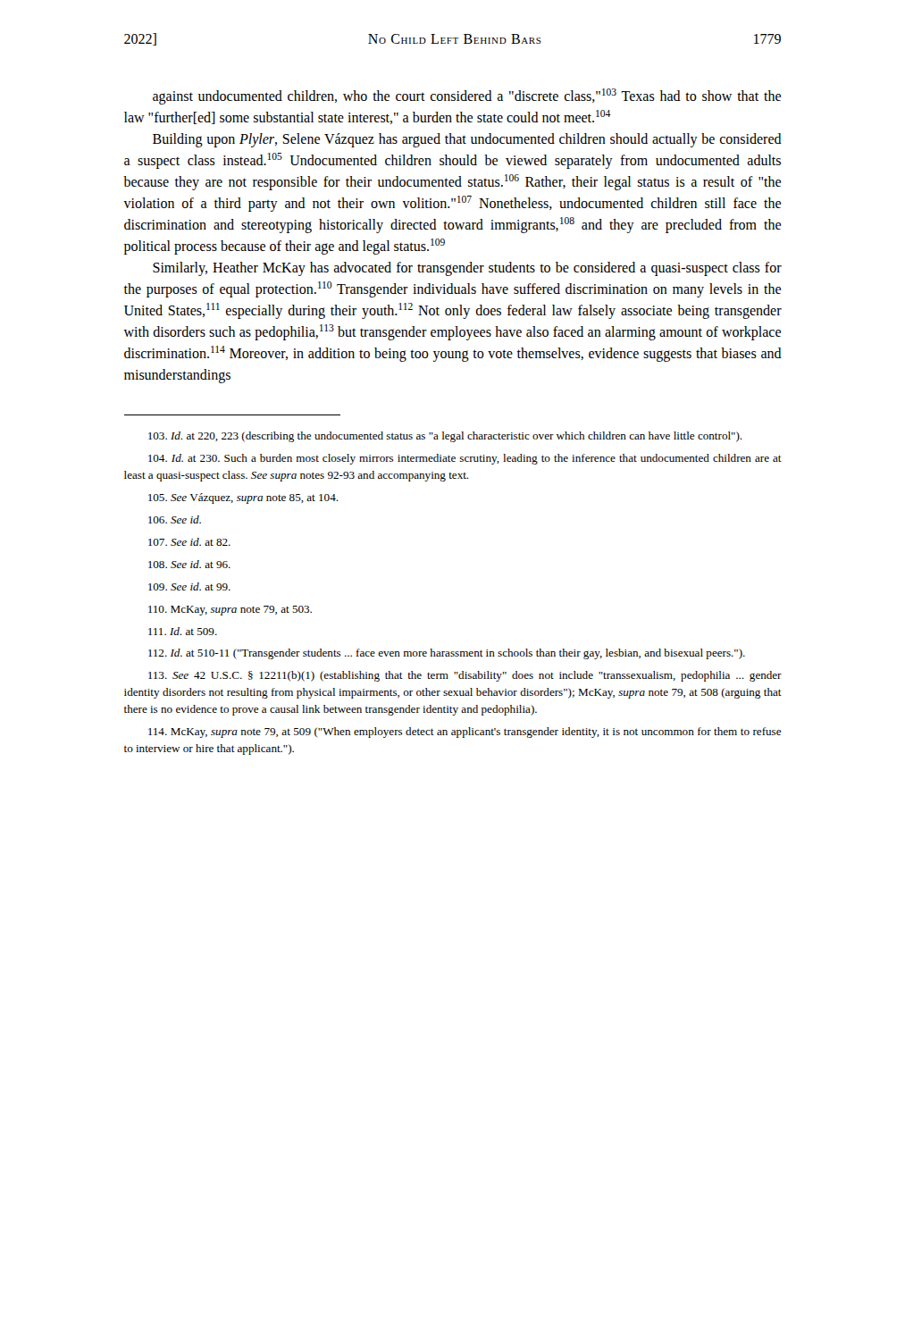2022] No Child Left Behind Bars 1779
against undocumented children, who the court considered a "discrete class,"103 Texas had to show that the law "further[ed] some substantial state interest," a burden the state could not meet.104
Building upon Plyler, Selene Vázquez has argued that undocumented children should actually be considered a suspect class instead.105 Undocumented children should be viewed separately from undocumented adults because they are not responsible for their undocumented status.106 Rather, their legal status is a result of "the violation of a third party and not their own volition."107 Nonetheless, undocumented children still face the discrimination and stereotyping historically directed toward immigrants,108 and they are precluded from the political process because of their age and legal status.109
Similarly, Heather McKay has advocated for transgender students to be considered a quasi-suspect class for the purposes of equal protection.110 Transgender individuals have suffered discrimination on many levels in the United States,111 especially during their youth.112 Not only does federal law falsely associate being transgender with disorders such as pedophilia,113 but transgender employees have also faced an alarming amount of workplace discrimination.114 Moreover, in addition to being too young to vote themselves, evidence suggests that biases and misunderstandings
Id. at 220, 223 (describing the undocumented status as "a legal characteristic over which children can have little control").
Id. at 230. Such a burden most closely mirrors intermediate scrutiny, leading to the inference that undocumented children are at least a quasi-suspect class. See supra notes 92-93 and accompanying text.
See Vázquez, supra note 85, at 104.
See id.
See id. at 82.
See id. at 96.
See id. at 99.
McKay, supra note 79, at 503.
Id. at 509.
Id. at 510-11 ("Transgender students ... face even more harassment in schools than their gay, lesbian, and bisexual peers.").
See 42 U.S.C. § 12211(b)(1) (establishing that the term "disability" does not include "transsexualism, pedophilia ... gender identity disorders not resulting from physical impairments, or other sexual behavior disorders"); McKay, supra note 79, at 508 (arguing that there is no evidence to prove a causal link between transgender identity and pedophilia).
McKay, supra note 79, at 509 ("When employers detect an applicant's transgender identity, it is not uncommon for them to refuse to interview or hire that applicant.").